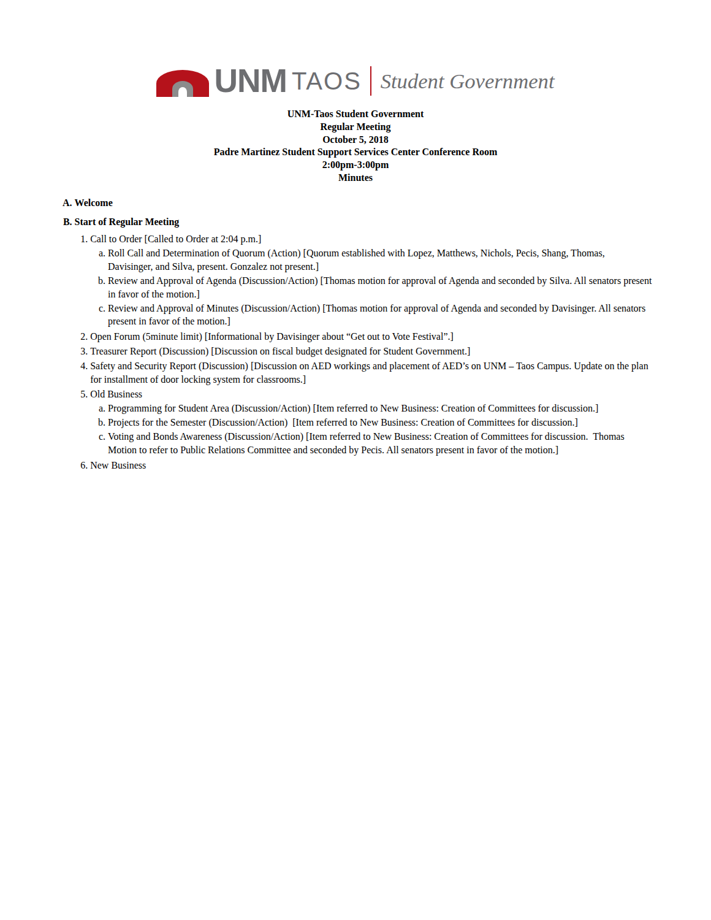UNM TAOS Student Government
UNM-Taos Student Government Regular Meeting October 5, 2018 Padre Martinez Student Support Services Center Conference Room 2:00pm-3:00pm Minutes
Welcome
Start of Regular Meeting
Call to Order [Called to Order at 2:04 p.m.]
Roll Call and Determination of Quorum (Action) [Quorum established with Lopez, Matthews, Nichols, Pecis, Shang, Thomas, Davisinger, and Silva, present. Gonzalez not present.]
Review and Approval of Agenda (Discussion/Action) [Thomas motion for approval of Agenda and seconded by Silva. All senators present in favor of the motion.]
Review and Approval of Minutes (Discussion/Action) [Thomas motion for approval of Agenda and seconded by Davisinger. All senators present in favor of the motion.]
Open Forum (5minute limit) [Informational by Davisinger about “Get out to Vote Festival”.]
Treasurer Report (Discussion) [Discussion on fiscal budget designated for Student Government.]
Safety and Security Report (Discussion) [Discussion on AED workings and placement of AED’s on UNM – Taos Campus. Update on the plan for installment of door locking system for classrooms.]
Old Business
Programming for Student Area (Discussion/Action) [Item referred to New Business: Creation of Committees for discussion.]
Projects for the Semester (Discussion/Action) [Item referred to New Business: Creation of Committees for discussion.]
Voting and Bonds Awareness (Discussion/Action) [Item referred to New Business: Creation of Committees for discussion. Thomas Motion to refer to Public Relations Committee and seconded by Pecis. All senators present in favor of the motion.]
New Business